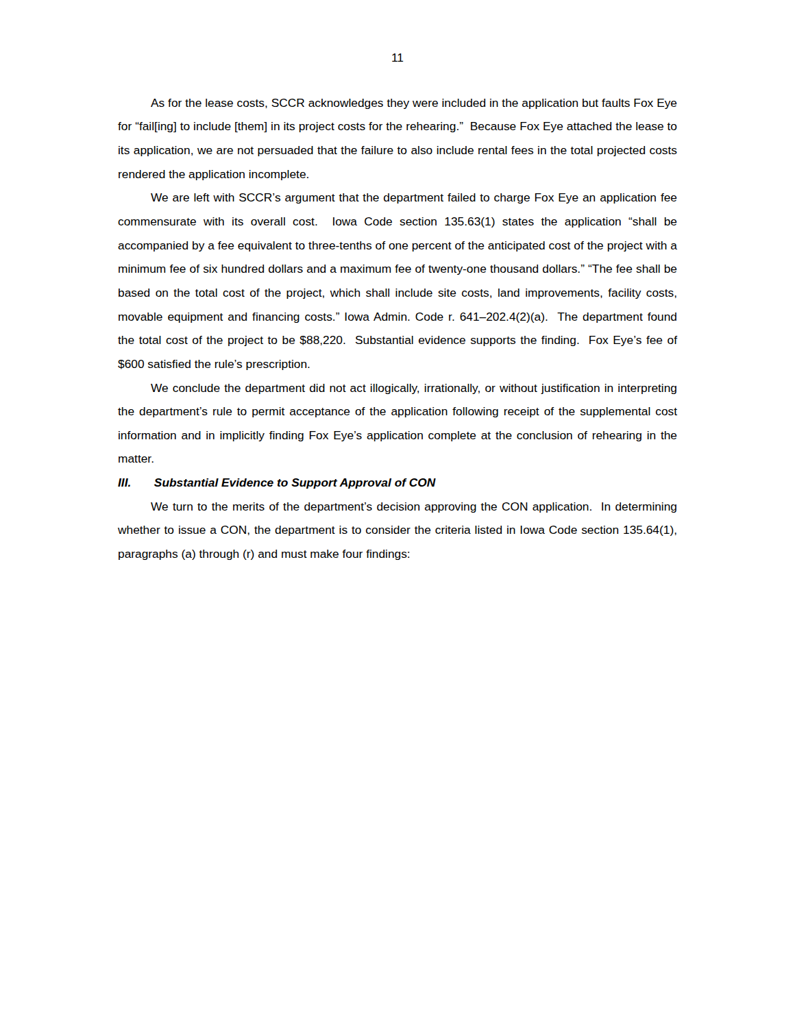11
As for the lease costs, SCCR acknowledges they were included in the application but faults Fox Eye for “fail[ing] to include [them] in its project costs for the rehearing.” Because Fox Eye attached the lease to its application, we are not persuaded that the failure to also include rental fees in the total projected costs rendered the application incomplete.
We are left with SCCR’s argument that the department failed to charge Fox Eye an application fee commensurate with its overall cost. Iowa Code section 135.63(1) states the application “shall be accompanied by a fee equivalent to three-tenths of one percent of the anticipated cost of the project with a minimum fee of six hundred dollars and a maximum fee of twenty-one thousand dollars.” “The fee shall be based on the total cost of the project, which shall include site costs, land improvements, facility costs, movable equipment and financing costs.” Iowa Admin. Code r. 641–202.4(2)(a). The department found the total cost of the project to be $88,220. Substantial evidence supports the finding. Fox Eye’s fee of $600 satisfied the rule’s prescription.
We conclude the department did not act illogically, irrationally, or without justification in interpreting the department’s rule to permit acceptance of the application following receipt of the supplemental cost information and in implicitly finding Fox Eye’s application complete at the conclusion of rehearing in the matter.
III.
Substantial Evidence to Support Approval of CON
We turn to the merits of the department’s decision approving the CON application. In determining whether to issue a CON, the department is to consider the criteria listed in Iowa Code section 135.64(1), paragraphs (a) through (r) and must make four findings: